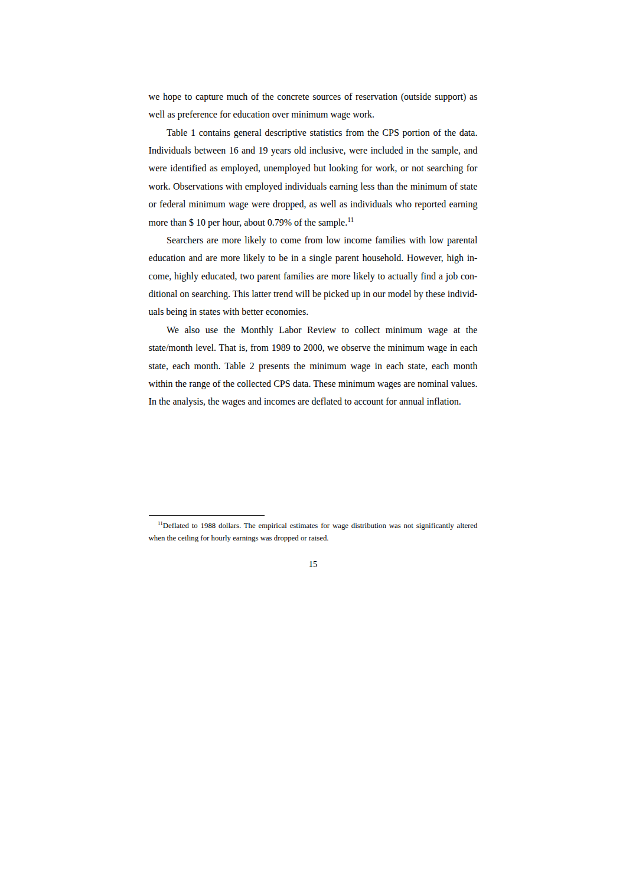we hope to capture much of the concrete sources of reservation (outside support) as well as preference for education over minimum wage work.
Table 1 contains general descriptive statistics from the CPS portion of the data. Individuals between 16 and 19 years old inclusive, were included in the sample, and were identified as employed, unemployed but looking for work, or not searching for work. Observations with employed individuals earning less than the minimum of state or federal minimum wage were dropped, as well as individuals who reported earning more than $ 10 per hour, about 0.79% of the sample.11
Searchers are more likely to come from low income families with low parental education and are more likely to be in a single parent household. However, high income, highly educated, two parent families are more likely to actually find a job conditional on searching. This latter trend will be picked up in our model by these individuals being in states with better economies.
We also use the Monthly Labor Review to collect minimum wage at the state/month level. That is, from 1989 to 2000, we observe the minimum wage in each state, each month. Table 2 presents the minimum wage in each state, each month within the range of the collected CPS data. These minimum wages are nominal values. In the analysis, the wages and incomes are deflated to account for annual inflation.
11Deflated to 1988 dollars. The empirical estimates for wage distribution was not significantly altered when the ceiling for hourly earnings was dropped or raised.
15